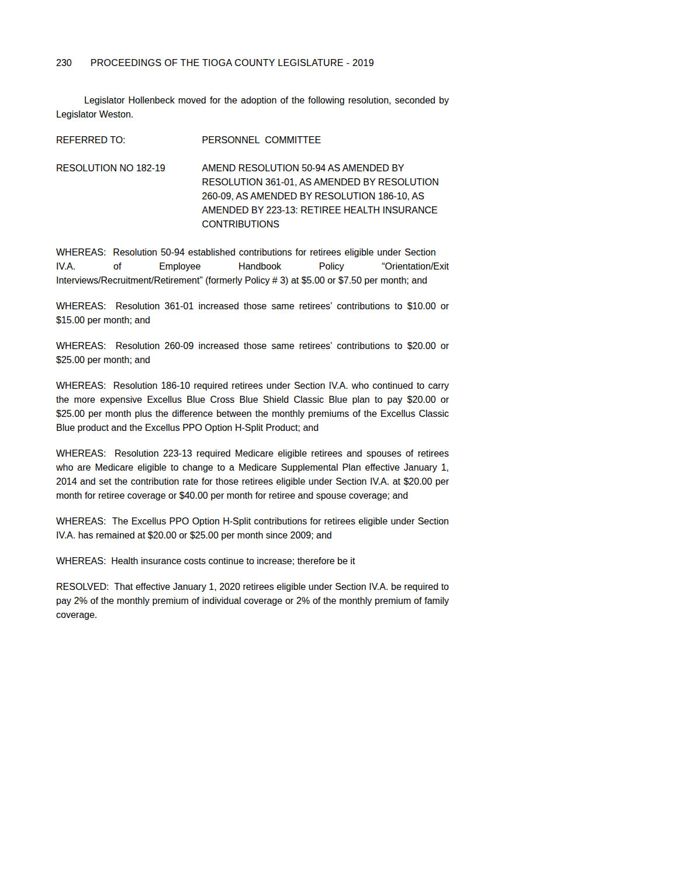230 PROCEEDINGS OF THE TIOGA COUNTY LEGISLATURE - 2019
Legislator Hollenbeck moved for the adoption of the following resolution, seconded by Legislator Weston.
REFERRED TO:
PERSONNEL COMMITTEE
RESOLUTION NO 182-19
AMEND RESOLUTION 50-94 AS AMENDED BY RESOLUTION 361-01, AS AMENDED BY RESOLUTION 260-09, AS AMENDED BY RESOLUTION 186-10, AS AMENDED BY 223-13: RETIREE HEALTH INSURANCE CONTRIBUTIONS
WHEREAS: Resolution 50-94 established contributions for retirees eligible under Section IV.A. of Employee Handbook Policy “Orientation/Exit Interviews/Recruitment/Retirement” (formerly Policy # 3) at $5.00 or $7.50 per month; and
WHEREAS: Resolution 361-01 increased those same retirees’ contributions to $10.00 or $15.00 per month; and
WHEREAS: Resolution 260-09 increased those same retirees’ contributions to $20.00 or $25.00 per month; and
WHEREAS: Resolution 186-10 required retirees under Section IV.A. who continued to carry the more expensive Excellus Blue Cross Blue Shield Classic Blue plan to pay $20.00 or $25.00 per month plus the difference between the monthly premiums of the Excellus Classic Blue product and the Excellus PPO Option H-Split Product; and
WHEREAS: Resolution 223-13 required Medicare eligible retirees and spouses of retirees who are Medicare eligible to change to a Medicare Supplemental Plan effective January 1, 2014 and set the contribution rate for those retirees eligible under Section IV.A. at $20.00 per month for retiree coverage or $40.00 per month for retiree and spouse coverage; and
WHEREAS: The Excellus PPO Option H-Split contributions for retirees eligible under Section IV.A. has remained at $20.00 or $25.00 per month since 2009; and
WHEREAS: Health insurance costs continue to increase; therefore be it
RESOLVED: That effective January 1, 2020 retirees eligible under Section IV.A. be required to pay 2% of the monthly premium of individual coverage or 2% of the monthly premium of family coverage.